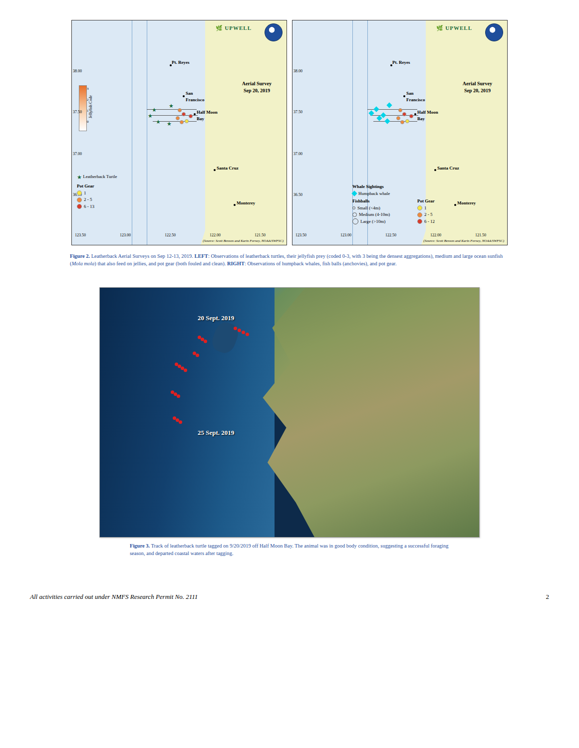UPWELL
Aerial Survey
Sep 20, 2019
Pt. Reyes
San
Francisco
Half Moon
Bay
Santa Cruz
Monterey
3
2
1
0
Jellyfish Code
38.00
37.50
37.00
36.50
123.50
123.00
122.50
122.00
121.50
★
★
★
★
★
★ Leatherback Turtle
Pot Gear
1
2 - 5
6 - 13
(Source: Scott Benson and Karin Forney, NOAA/SWFSC)
UPWELL
Aerial Survey
Sep 20, 2019
Pt. Reyes
San
Francisco
Half Moon
Bay
Santa Cruz
Monterey
38.00
37.50
37.00
36.50
123.50
123.00
122.50
122.00
121.50
Whale Sightings
Humpback whale
Fishballs
Small (<4m)
Medium (4-10m)
Large (>10m)
Pot Gear
1
2 - 5
6 - 12
(Source: Scott Benson and Karin Forney, NOAA/SWFSC)
Figure 2. Leatherback Aerial Surveys on Sep 12-13, 2019. LEFT: Observations of leatherback turtles, their jellyfish prey (coded 0-3, with 3 being the densest aggregations), medium and large ocean sunfish (Mola mola) that also feed on jellies, and pot gear (both fouled and clean). RIGHT: Observations of humpback whales, fish balls (anchovies), and pot gear.
20 Sept. 2019
25 Sept. 2019
Figure 3. Track of leatherback turtle tagged on 9/20/2019 off Half Moon Bay. The animal was in good body condition, suggesting a successful foraging season, and departed coastal waters after tagging.
All activities carried out under NMFS Research Permit No. 2111 2